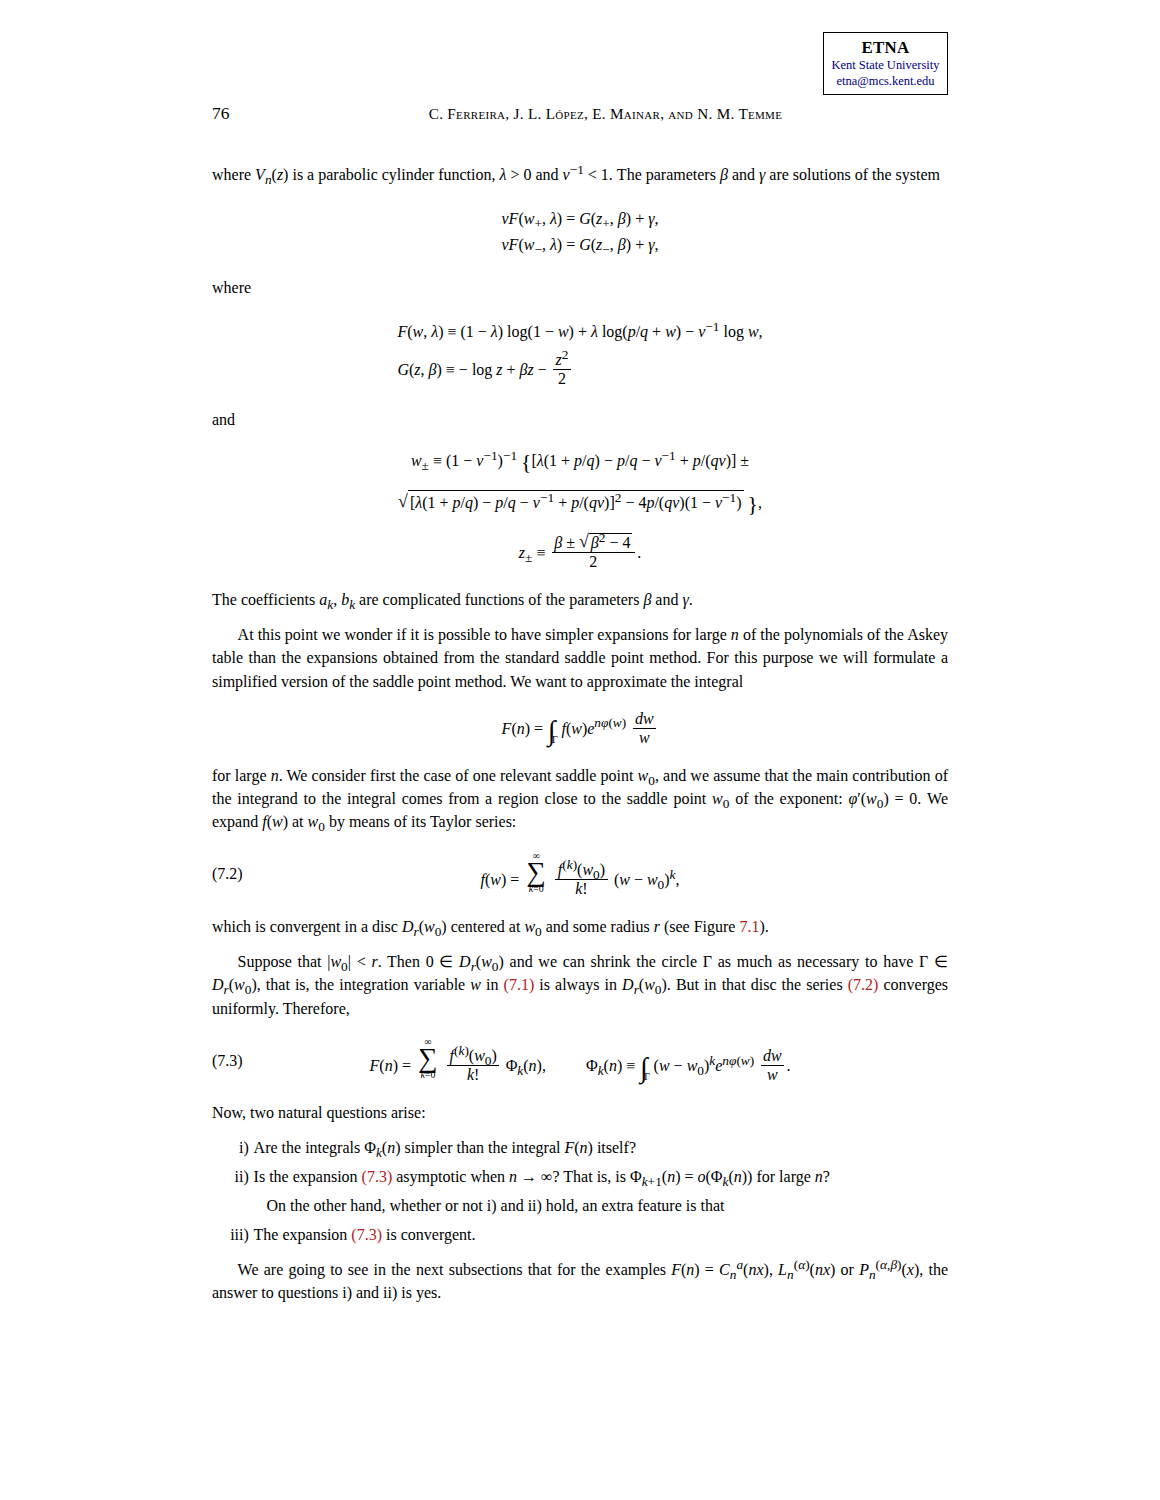ETNA
Kent State University
etna@mcs.kent.edu
76 C. Ferreira, J. L. López, E. Mainar, and N. M. Temme
where Vn(z) is a parabolic cylinder function, λ > 0 and ν−1 < 1. The parameters β and γ are solutions of the system
νF(w+, λ) = G(z+, β) + γ,
νF(w−, λ) = G(z−, β) + γ,
where
F(w, λ) ≡ (1 − λ) log(1 − w) + λ log(p/q + w) − ν−1 log w,
G(z, β) ≡ − log z + βz − z22
and
w± ≡ (1 − ν−1)−1 {[λ(1 + p/q) − p/q − ν−1 + p/(qν)] ±
[λ(1 + p/q) − p/q − ν−1 + p/(qν)]2 − 4p/(qν)(1 − ν−1) },
z± ≡ β ± β2 − 42.
The coefficients ak, bk are complicated functions of the parameters β and γ.
At this point we wonder if it is possible to have simpler expansions for large n of the polynomials of the Askey table than the expansions obtained from the standard saddle point method. For this purpose we will formulate a simplified version of the saddle point method. We want to approximate the integral
F(n) = ∫Γ f(w)enφ(w) dw w
for large n. We consider first the case of one relevant saddle point w0, and we assume that the main contribution of the integrand to the integral comes from a region close to the saddle point w0 of the exponent: φ′(w0) = 0. We expand f(w) at w0 by means of its Taylor series:
(7.2)
f(w) = ∞∑k=0 f(k)(w0) k! (w − w0)k,
which is convergent in a disc Dr(w0) centered at w0 and some radius r (see Figure 7.1).
Suppose that |w0| < r. Then 0 ∈ Dr(w0) and we can shrink the circle Γ as much as necessary to have Γ ∈ Dr(w0), that is, the integration variable w in (7.1) is always in Dr(w0). But in that disc the series (7.2) converges uniformly. Therefore,
(7.3)
F(n) = ∞∑k=0 f(k)(w0) k! Φk(n), Φk(n) ≡ ∫Γ (w − w0)kenφ(w) dw w.
Now, two natural questions arise:
i) Are the integrals Φk(n) simpler than the integral F(n) itself?
ii) Is the expansion (7.3) asymptotic when n → ∞? That is, is Φk+1(n) = o(Φk(n)) for large n?
On the other hand, whether or not i) and ii) hold, an extra feature is that
iii) The expansion (7.3) is convergent.
We are going to see in the next subsections that for the examples F(n) = Cna(nx), Ln(α)(nx) or Pn(α,β)(x), the answer to questions i) and ii) is yes.